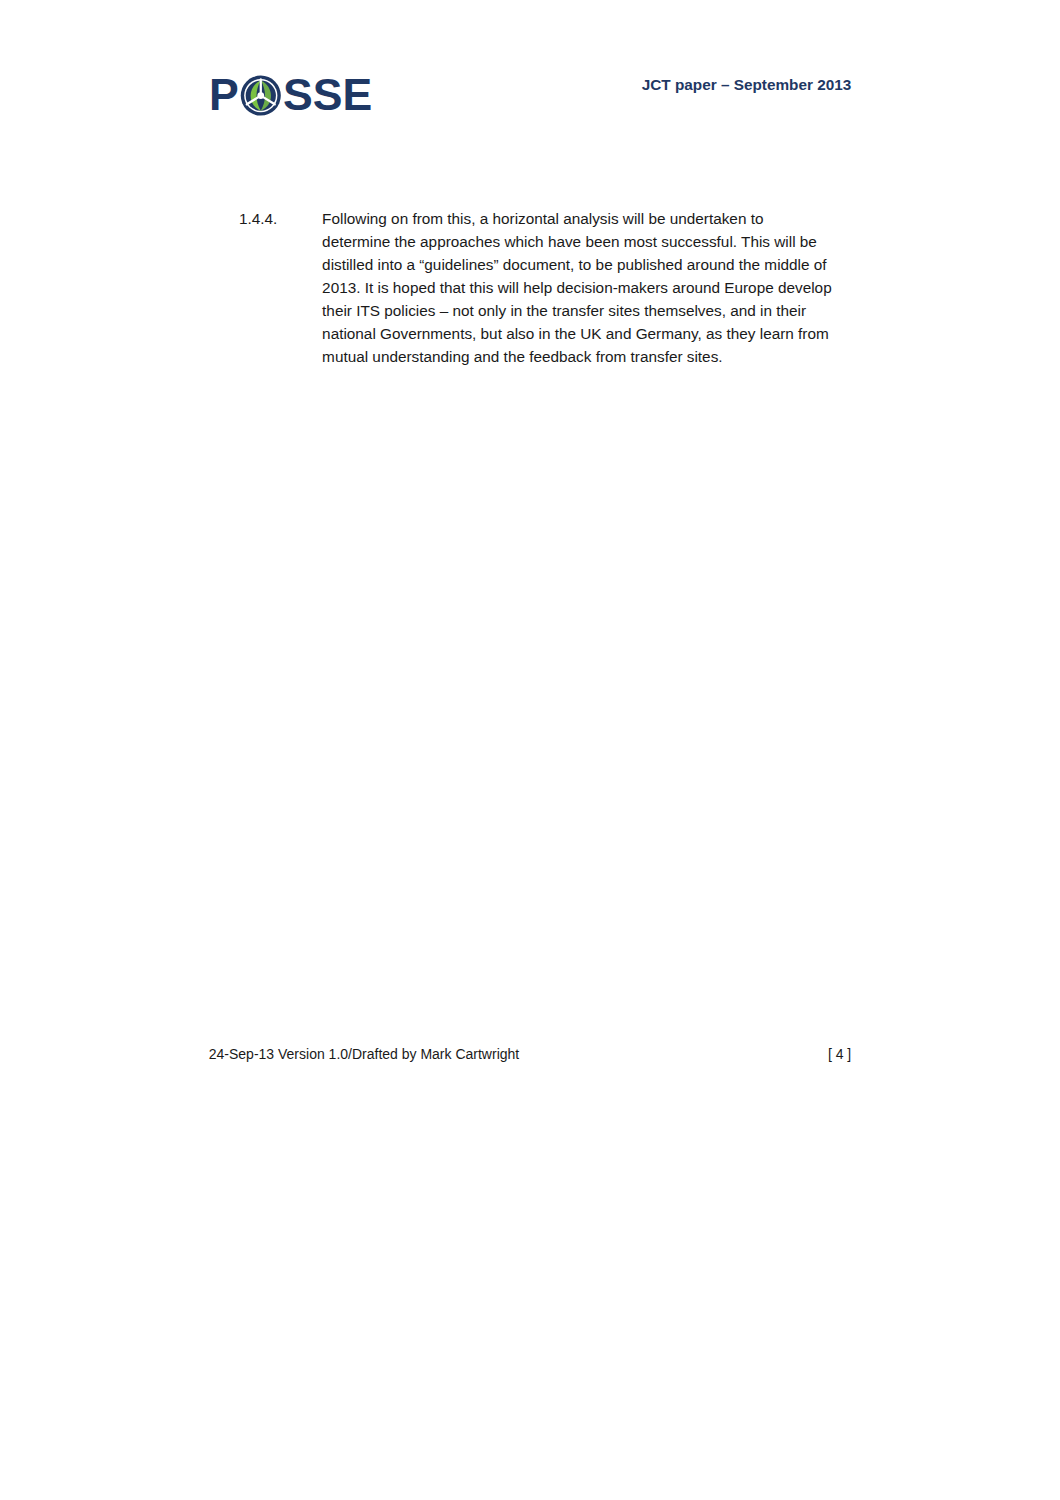P SSE
JCT paper – September 2013
1.4.4.
Following on from this, a horizontal analysis will be undertaken to determine the approaches which have been most successful. This will be distilled into a “guidelines” document, to be published around the middle of 2013. It is hoped that this will help decision-makers around Europe develop their ITS policies – not only in the transfer sites themselves, and in their national Governments, but also in the UK and Germany, as they learn from mutual understanding and the feedback from transfer sites.
24-Sep-13 Version 1.0/Drafted by Mark Cartwright
[ 4 ]